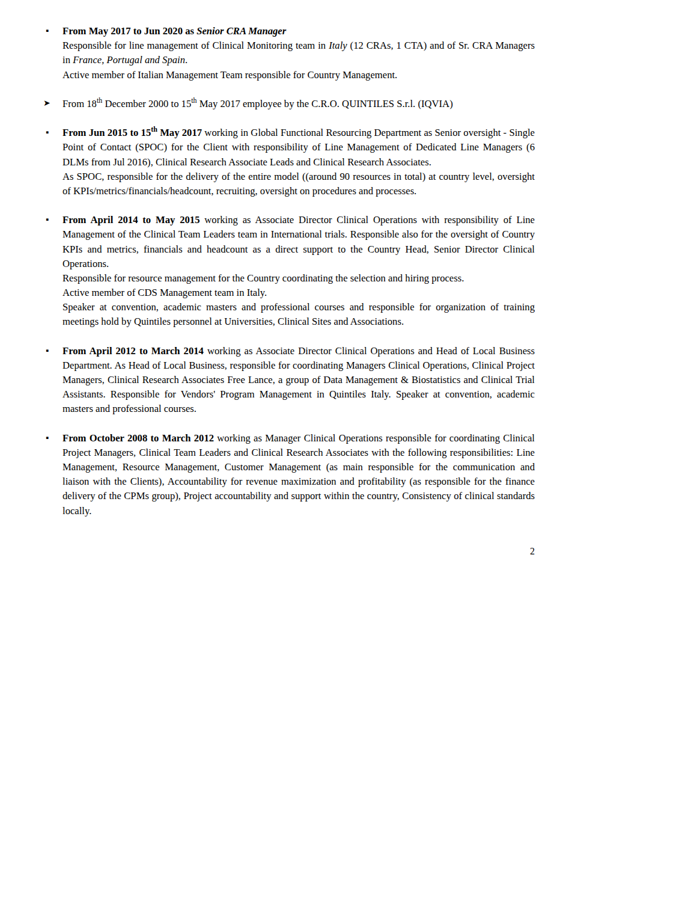From May 2017 to Jun 2020 as Senior CRA Manager
Responsible for line management of Clinical Monitoring team in Italy (12 CRAs, 1 CTA) and of Sr. CRA Managers in France, Portugal and Spain.
Active member of Italian Management Team responsible for Country Management.
From 18th December 2000 to 15th May 2017 employee by the C.R.O. QUINTILES S.r.l. (IQVIA)
From Jun 2015 to 15th May 2017 working in Global Functional Resourcing Department as Senior oversight - Single Point of Contact (SPOC) for the Client with responsibility of Line Management of Dedicated Line Managers (6 DLMs from Jul 2016), Clinical Research Associate Leads and Clinical Research Associates.
As SPOC, responsible for the delivery of the entire model ((around 90 resources in total) at country level, oversight of KPIs/metrics/financials/headcount, recruiting, oversight on procedures and processes.
From April 2014 to May 2015 working as Associate Director Clinical Operations with responsibility of Line Management of the Clinical Team Leaders team in International trials. Responsible also for the oversight of Country KPIs and metrics, financials and headcount as a direct support to the Country Head, Senior Director Clinical Operations.
Responsible for resource management for the Country coordinating the selection and hiring process.
Active member of CDS Management team in Italy.
Speaker at convention, academic masters and professional courses and responsible for organization of training meetings hold by Quintiles personnel at Universities, Clinical Sites and Associations.
From April 2012 to March 2014 working as Associate Director Clinical Operations and Head of Local Business Department. As Head of Local Business, responsible for coordinating Managers Clinical Operations, Clinical Project Managers, Clinical Research Associates Free Lance, a group of Data Management & Biostatistics and Clinical Trial Assistants. Responsible for Vendors' Program Management in Quintiles Italy. Speaker at convention, academic masters and professional courses.
From October 2008 to March 2012 working as Manager Clinical Operations responsible for coordinating Clinical Project Managers, Clinical Team Leaders and Clinical Research Associates with the following responsibilities: Line Management, Resource Management, Customer Management (as main responsible for the communication and liaison with the Clients), Accountability for revenue maximization and profitability (as responsible for the finance delivery of the CPMs group), Project accountability and support within the country, Consistency of clinical standards locally.
2